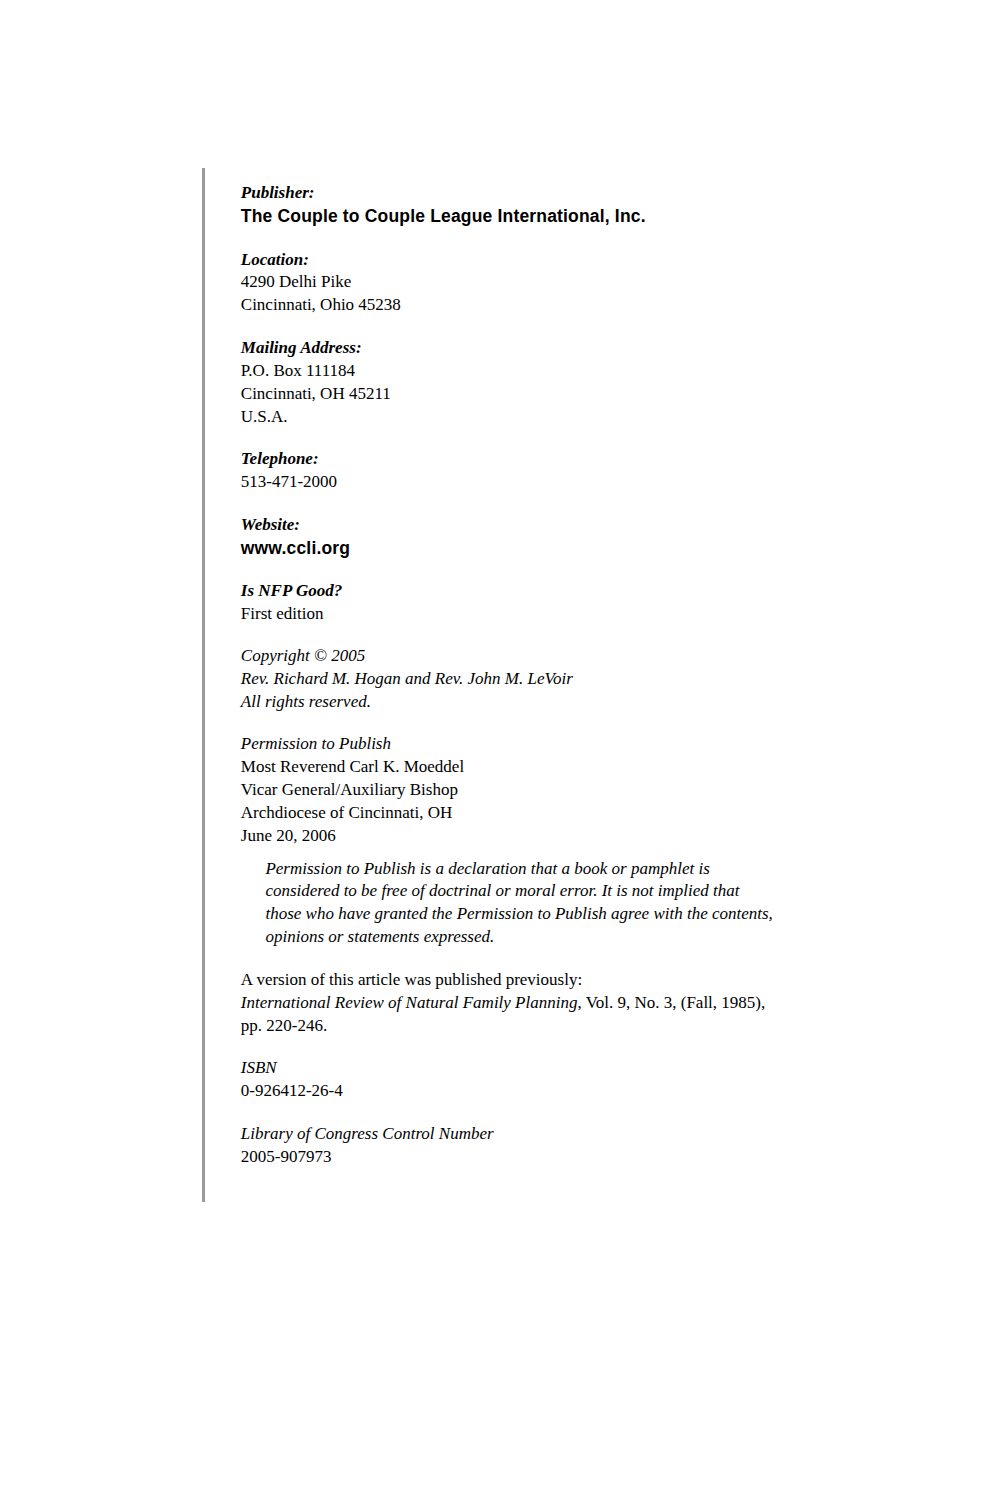Publisher:
The Couple to Couple League International, Inc.
Location:
4290 Delhi Pike
Cincinnati, Ohio 45238
Mailing Address:
P.O. Box 111184
Cincinnati, OH 45211
U.S.A.
Telephone:
513-471-2000
Website:
www.ccli.org
Is NFP Good?
First edition
Copyright © 2005
Rev. Richard M. Hogan and Rev. John M. LeVoir
All rights reserved.
Permission to Publish
Most Reverend Carl K. Moeddel
Vicar General/Auxiliary Bishop
Archdiocese of Cincinnati, OH
June 20, 2006
Permission to Publish is a declaration that a book or pamphlet is considered to be free of doctrinal or moral error. It is not implied that those who have granted the Permission to Publish agree with the contents, opinions or statements expressed.
A version of this article was published previously:
International Review of Natural Family Planning, Vol. 9, No. 3, (Fall, 1985), pp. 220-246.
ISBN
0-926412-26-4
Library of Congress Control Number
2005-907973